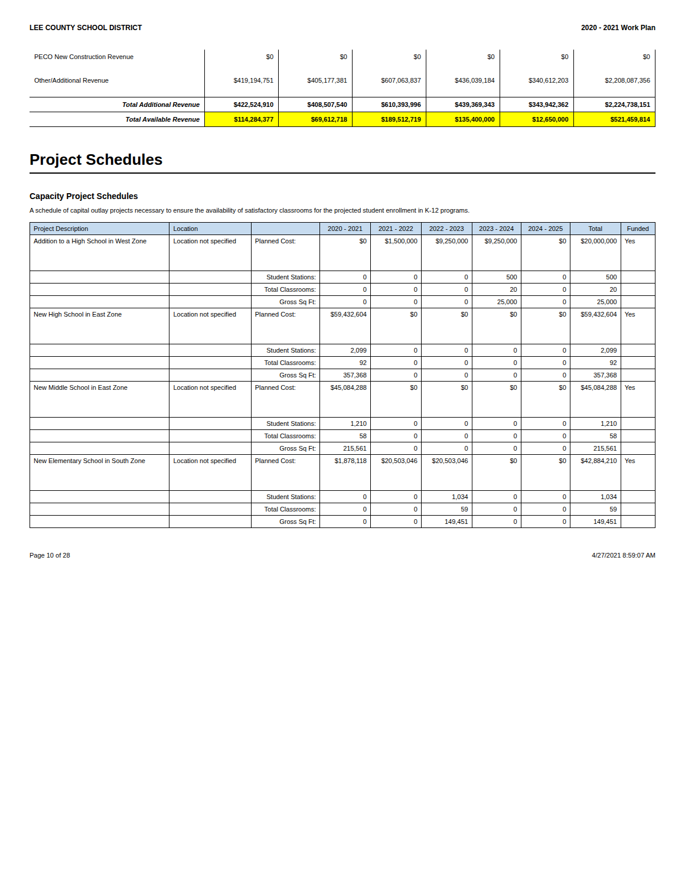LEE COUNTY SCHOOL DISTRICT
2020 - 2021 Work Plan
| PECO New Construction Revenue | $0 | $0 | $0 | $0 | $0 | $0 |
| Other/Additional Revenue | $419,194,751 | $405,177,381 | $607,063,837 | $436,039,184 | $340,612,203 | $2,208,087,356 |
| Total Additional Revenue | $422,524,910 | $408,507,540 | $610,393,996 | $439,369,343 | $343,942,362 | $2,224,738,151 |
| Total Available Revenue | $114,284,377 | $69,612,718 | $189,512,719 | $135,400,000 | $12,650,000 | $521,459,814 |
Project Schedules
Capacity Project Schedules
A schedule of capital outlay projects necessary to ensure the availability of satisfactory classrooms for the projected student enrollment in K-12 programs.
| Project Description | Location | | 2020 - 2021 | 2021 - 2022 | 2022 - 2023 | 2023 - 2024 | 2024 - 2025 | Total | Funded |
| --- | --- | --- | --- | --- | --- | --- | --- | --- | --- |
| Addition to a High School in West Zone | Location not specified | Planned Cost: | $0 | $1,500,000 | $9,250,000 | $9,250,000 | $0 | $20,000,000 | Yes |
| | | Student Stations: | 0 | 0 | 0 | 500 | 0 | 500 | |
| | | Total Classrooms: | 0 | 0 | 0 | 20 | 0 | 20 | |
| | | Gross Sq Ft: | 0 | 0 | 0 | 25,000 | 0 | 25,000 | |
| New High School in East Zone | Location not specified | Planned Cost: | $59,432,604 | $0 | $0 | $0 | $0 | $59,432,604 | Yes |
| | | Student Stations: | 2,099 | 0 | 0 | 0 | 0 | 2,099 | |
| | | Total Classrooms: | 92 | 0 | 0 | 0 | 0 | 92 | |
| | | Gross Sq Ft: | 357,368 | 0 | 0 | 0 | 0 | 357,368 | |
| New Middle School in East Zone | Location not specified | Planned Cost: | $45,084,288 | $0 | $0 | $0 | $0 | $45,084,288 | Yes |
| | | Student Stations: | 1,210 | 0 | 0 | 0 | 0 | 1,210 | |
| | | Total Classrooms: | 58 | 0 | 0 | 0 | 0 | 58 | |
| | | Gross Sq Ft: | 215,561 | 0 | 0 | 0 | 0 | 215,561 | |
| New Elementary School in South Zone | Location not specified | Planned Cost: | $1,878,118 | $20,503,046 | $20,503,046 | $0 | $0 | $42,884,210 | Yes |
| | | Student Stations: | 0 | 0 | 1,034 | 0 | 0 | 1,034 | |
| | | Total Classrooms: | 0 | 0 | 59 | 0 | 0 | 59 | |
| | | Gross Sq Ft: | 0 | 0 | 149,451 | 0 | 0 | 149,451 | |
Page 10 of 28
4/27/2021 8:59:07 AM